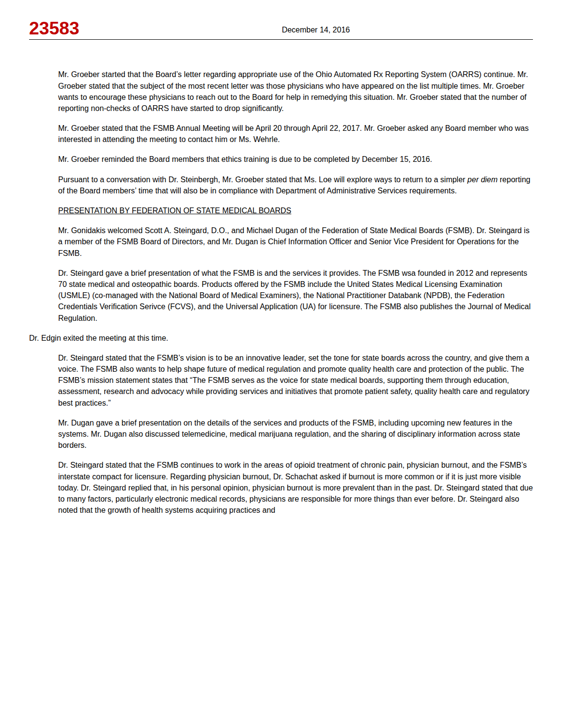23583
December 14, 2016
Mr. Groeber started that the Board’s letter regarding appropriate use of the Ohio Automated Rx Reporting System (OARRS) continue. Mr. Groeber stated that the subject of the most recent letter was those physicians who have appeared on the list multiple times. Mr. Groeber wants to encourage these physicians to reach out to the Board for help in remedying this situation. Mr. Groeber stated that the number of reporting non-checks of OARRS have started to drop significantly.
Mr. Groeber stated that the FSMB Annual Meeting will be April 20 through April 22, 2017. Mr. Groeber asked any Board member who was interested in attending the meeting to contact him or Ms. Wehrle.
Mr. Groeber reminded the Board members that ethics training is due to be completed by December 15, 2016.
Pursuant to a conversation with Dr. Steinbergh, Mr. Groeber stated that Ms. Loe will explore ways to return to a simpler per diem reporting of the Board members’ time that will also be in compliance with Department of Administrative Services requirements.
PRESENTATION BY FEDERATION OF STATE MEDICAL BOARDS
Mr. Gonidakis welcomed Scott A. Steingard, D.O., and Michael Dugan of the Federation of State Medical Boards (FSMB). Dr. Steingard is a member of the FSMB Board of Directors, and Mr. Dugan is Chief Information Officer and Senior Vice President for Operations for the FSMB.
Dr. Steingard gave a brief presentation of what the FSMB is and the services it provides. The FSMB wsa founded in 2012 and represents 70 state medical and osteopathic boards. Products offered by the FSMB include the United States Medical Licensing Examination (USMLE) (co-managed with the National Board of Medical Examiners), the National Practitioner Databank (NPDB), the Federation Credentials Verification Serivce (FCVS), and the Universal Application (UA) for licensure. The FSMB also publishes the Journal of Medical Regulation.
Dr. Edgin exited the meeting at this time.
Dr. Steingard stated that the FSMB’s vision is to be an innovative leader, set the tone for state boards across the country, and give them a voice. The FSMB also wants to help shape future of medical regulation and promote quality health care and protection of the public. The FSMB’s mission statement states that “The FSMB serves as the voice for state medical boards, supporting them through education, assessment, research and advocacy while providing services and initiatives that promote patient safety, quality health care and regulatory best practices.”
Mr. Dugan gave a brief presentation on the details of the services and products of the FSMB, including upcoming new features in the systems. Mr. Dugan also discussed telemedicine, medical marijuana regulation, and the sharing of disciplinary information across state borders.
Dr. Steingard stated that the FSMB continues to work in the areas of opioid treatment of chronic pain, physician burnout, and the FSMB’s interstate compact for licensure. Regarding physician burnout, Dr. Schachat asked if burnout is more common or if it is just more visible today. Dr. Steingard replied that, in his personal opinion, physician burnout is more prevalent than in the past. Dr. Steingard stated that due to many factors, particularly electronic medical records, physicians are responsible for more things than ever before. Dr. Steingard also noted that the growth of health systems acquiring practices and